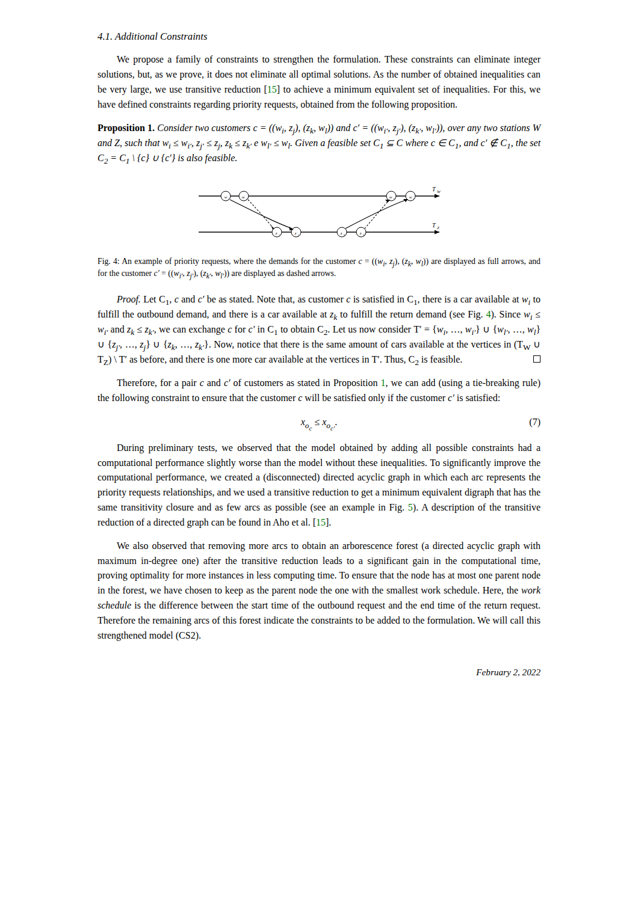4.1. Additional Constraints
We propose a family of constraints to strengthen the formulation. These constraints can eliminate integer solutions, but, as we prove, it does not eliminate all optimal solutions. As the number of obtained inequalities can be very large, we use transitive reduction [15] to achieve a minimum equivalent set of inequalities. For this, we have defined constraints regarding priority requests, obtained from the following proposition.
Proposition 1. Consider two customers c = ((wi, zj), (zk, wl)) and c′ = ((wi′, zj′), (zk′, wl′)), over any two stations W and Z, such that wi ≤ wi′, zj′ ≤ zj, zk ≤ zk′ e wl′ ≤ wl. Given a feasible set C1 ⊆ C where c ∈ C1, and c′ ∉ C1, the set C2 = C1 \ {c} ∪ {c′} is also feasible.
T W T Z w i w i′ w l′ w l z j′ z j z k z k′
Fig. 4: An example of priority requests, where the demands for the customer c = ((wi, zj), (zk, wl)) are displayed as full arrows, and for the customer c′ = ((wi′, zj′), (zk′, wl′)) are displayed as dashed arrows.
Proof. Let C1, c and c′ be as stated. Note that, as customer c is satisfied in C1, there is a car available at wi to fulfill the outbound demand, and there is a car available at zk to fulfill the return demand (see Fig. 4). Since wi ≤ wi′ and zk ≤ zk′, we can exchange c for c′ in C1 to obtain C2. Let us now consider T′ = {wi, …, wi′} ∪ {wl′, …, wl} ∪ {zj′, …, zj} ∪ {zk, …, zk′}. Now, notice that there is the same amount of cars available at the vertices in (TW ∪ TZ) \ T′ as before, and there is one more car available at the vertices in T′. Thus, C2 is feasible.
Therefore, for a pair c and c′ of customers as stated in Proposition 1, we can add (using a tie-breaking rule) the following constraint to ensure that the customer c will be satisfied only if the customer c′ is satisfied:
xoc ≤ xoc′. (7)
During preliminary tests, we observed that the model obtained by adding all possible constraints had a computational performance slightly worse than the model without these inequalities. To significantly improve the computational performance, we created a (disconnected) directed acyclic graph in which each arc represents the priority requests relationships, and we used a transitive reduction to get a minimum equivalent digraph that has the same transitivity closure and as few arcs as possible (see an example in Fig. 5). A description of the transitive reduction of a directed graph can be found in Aho et al. [15].
We also observed that removing more arcs to obtain an arborescence forest (a directed acyclic graph with maximum in-degree one) after the transitive reduction leads to a significant gain in the computational time, proving optimality for more instances in less computing time. To ensure that the node has at most one parent node in the forest, we have chosen to keep as the parent node the one with the smallest work schedule. Here, the work schedule is the difference between the start time of the outbound request and the end time of the return request. Therefore the remaining arcs of this forest indicate the constraints to be added to the formulation. We will call this strengthened model (CS2).
February 2, 2022